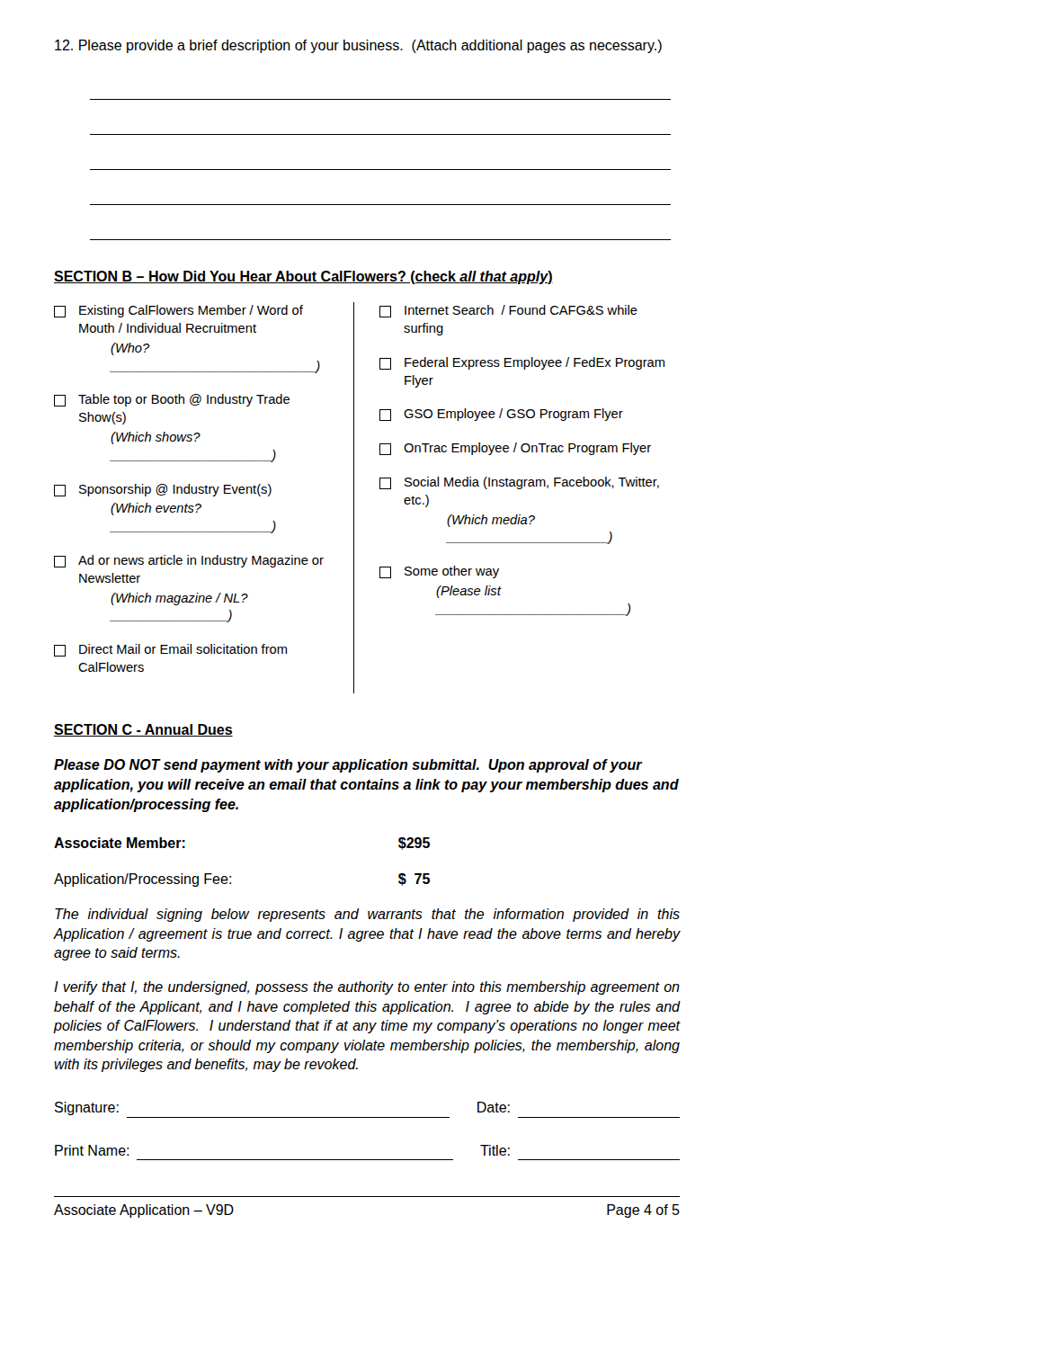12. Please provide a brief description of your business. (Attach additional pages as necessary.)
SECTION B – How Did You Hear About CalFlowers? (check all that apply)
Existing CalFlowers Member / Word of Mouth / Individual Recruitment (Who? ____________________________)
Table top or Booth @ Industry Trade Show(s) (Which shows? ______________________)
Sponsorship @ Industry Event(s) (Which events? ______________________)
Ad or news article in Industry Magazine or Newsletter (Which magazine / NL? ________________)
Direct Mail or Email solicitation from CalFlowers
Internet Search / Found CAFG&S while surfing
Federal Express Employee / FedEx Program Flyer
GSO Employee / GSO Program Flyer
OnTrac Employee / OnTrac Program Flyer
Social Media (Instagram, Facebook, Twitter, etc.) (Which media? ______________________)
Some other way (Please list __________________________)
SECTION C - Annual Dues
Please DO NOT send payment with your application submittal. Upon approval of your application, you will receive an email that contains a link to pay your membership dues and application/processing fee.
Associate Member:
$295
Application/Processing Fee:
$ 75
The individual signing below represents and warrants that the information provided in this Application / agreement is true and correct. I agree that I have read the above terms and hereby agree to said terms.
I verify that I, the undersigned, possess the authority to enter into this membership agreement on behalf of the Applicant, and I have completed this application. I agree to abide by the rules and policies of CalFlowers. I understand that if at any time my company’s operations no longer meet membership criteria, or should my company violate membership policies, the membership, along with its privileges and benefits, may be revoked.
Signature:
Date:
Print Name:
Title:
Associate Application – V9D Page 4 of 5